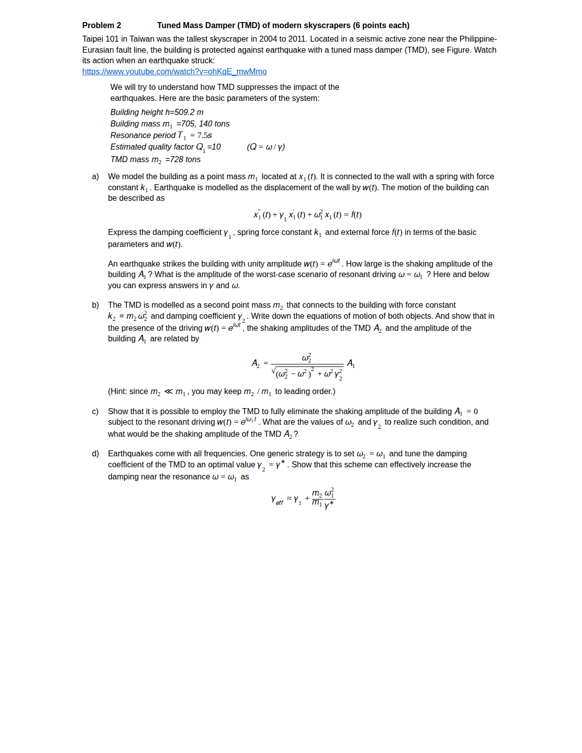Problem 2 Tuned Mass Damper (TMD) of modern skyscrapers (6 points each)
Taipei 101 in Taiwan was the tallest skyscraper in 2004 to 2011. Located in a seismic active zone near the Philippine-Eurasian fault line, the building is protected against earthquake with a tuned mass damper (TMD), see Figure. Watch its action when an earthquake struck:
https://www.youtube.com/watch?v=ohKqE_mwMmo
We will try to understand how TMD suppresses the impact of the earthquakes. Here are the basic parameters of the system:
Building height h=509.2 m
Building mass m1 =705, 140 tons
Resonance period T1=7.5s
Estimated quality factor Q1=10 (Q=ω/γ)
TMD mass m2 =728 tons
We model the building as a point mass m1 located at x1(t). It is connected to the wall with a spring with force constant k1. Earthquake is modelled as the displacement of the wall by w(t). The motion of the building can be described as
x1″(t) + γ1x1′(t) + ω12x1(t) = f(t)
Express the damping coefficient γ1, spring force constant k1 and external force f(t) in terms of the basic parameters and w(t).
An earthquake strikes the building with unity amplitude w(t)=eiωt. How large is the shaking amplitude of the building A1? What is the amplitude of the worst-case scenario of resonant driving ω=ω1 ? Here and below you can express answers in γ and ω.
The TMD is modelled as a second point mass m2 that connects to the building with force constant k2≡m2ω22 and damping coefficient γ2. Write down the equations of motion of both objects. And show that in the presence of the driving w(t)=eiωt, the shaking amplitudes of the TMD A2 and the amplitude of the building A1 are related by
A2 = ω22 (ω22−ω2) 2 + ω2γ22 A1
(Hint: since m2≪m1, you may keep m2/m1 to leading order.)
Show that it is possible to employ the TMD to fully eliminate the shaking amplitude of the building A1=0 subject to the resonant driving w(t)=eiω1t. What are the values of ω2 and γ2 to realize such condition, and what would be the shaking amplitude of the TMD A2?
Earthquakes come with all frequencies. One generic strategy is to set ω2=ω1 and tune the damping coefficient of the TMD to an optimal value γ2=γ∗. Show that this scheme can effectively increase the damping near the resonance ω=ω1 as
γeff ≈ γ1 + m2m1 ω12γ∗